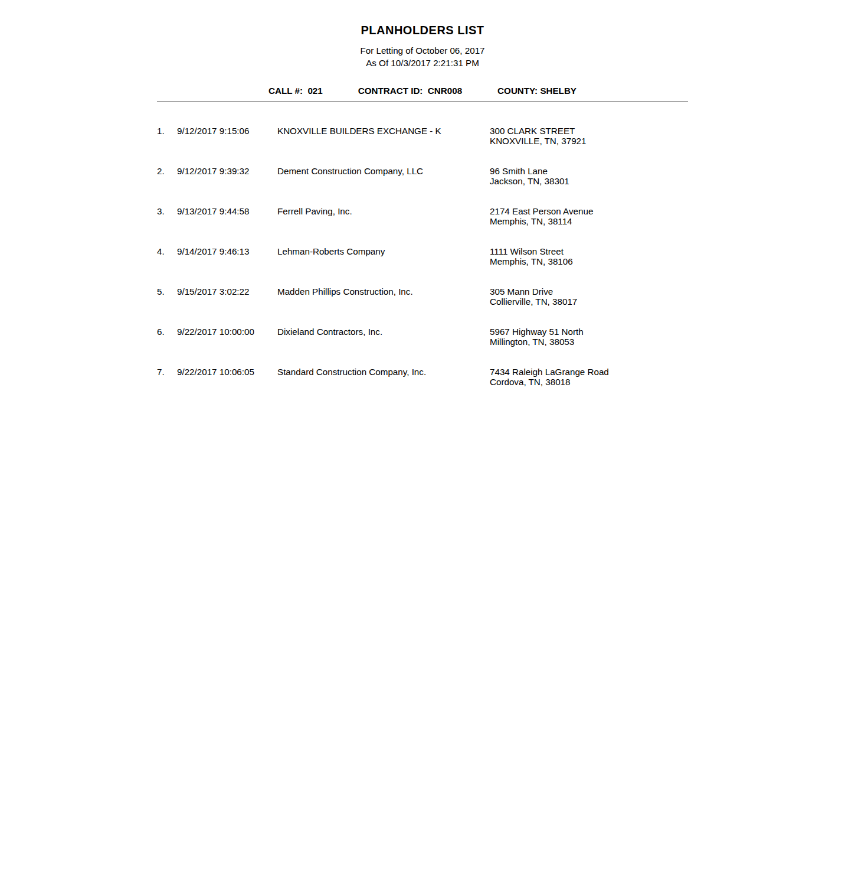PLANHOLDERS LIST
For Letting of October 06, 2017
As Of 10/3/2017 2:21:31 PM
CALL #: 021 CONTRACT ID: CNR008 COUNTY: SHELBY
| 1. | 9/12/2017 9:15:06 | KNOXVILLE BUILDERS EXCHANGE - K | 300 CLARK STREET KNOXVILLE, TN, 37921 |
| 2. | 9/12/2017 9:39:32 | Dement Construction Company, LLC | 96 Smith Lane Jackson, TN, 38301 |
| 3. | 9/13/2017 9:44:58 | Ferrell Paving, Inc. | 2174 East Person Avenue Memphis, TN, 38114 |
| 4. | 9/14/2017 9:46:13 | Lehman-Roberts Company | 1111 Wilson Street Memphis, TN, 38106 |
| 5. | 9/15/2017 3:02:22 | Madden Phillips Construction, Inc. | 305 Mann Drive Collierville, TN, 38017 |
| 6. | 9/22/2017 10:00:00 | Dixieland Contractors, Inc. | 5967 Highway 51 North Millington, TN, 38053 |
| 7. | 9/22/2017 10:06:05 | Standard Construction Company, Inc. | 7434 Raleigh LaGrange Road Cordova, TN, 38018 |